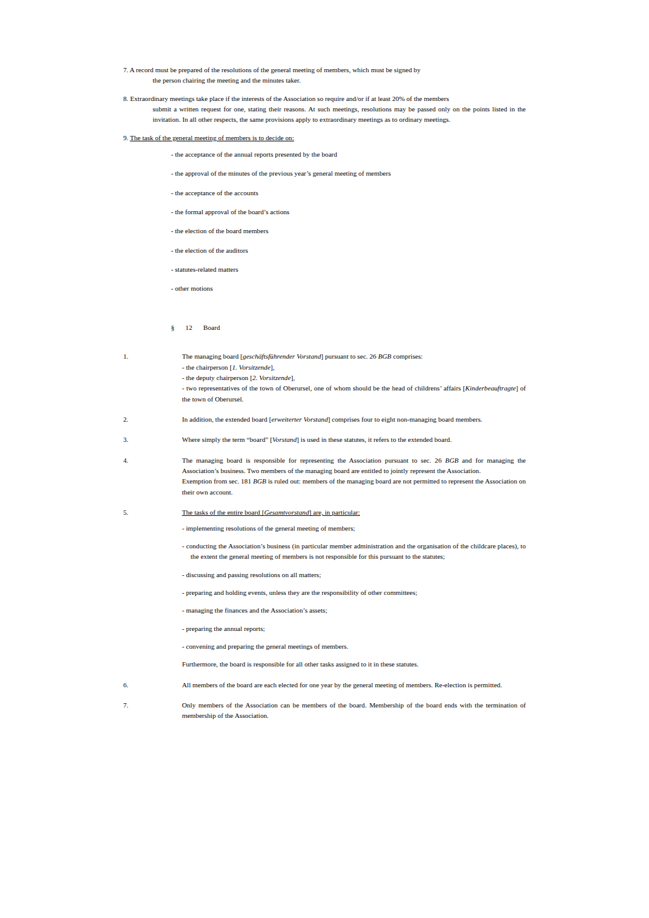7. A record must be prepared of the resolutions of the general meeting of members, which must be signed by the person chairing the meeting and the minutes taker.
8. Extraordinary meetings take place if the interests of the Association so require and/or if at least 20% of the members submit a written request for one, stating their reasons. At such meetings, resolutions may be passed only on the points listed in the invitation. In all other respects, the same provisions apply to extraordinary meetings as to ordinary meetings.
9. The task of the general meeting of members is to decide on:
- the acceptance of the annual reports presented by the board
- the approval of the minutes of the previous year’s general meeting of members
- the acceptance of the accounts
- the formal approval of the board’s actions
- the election of the board members
- the election of the auditors
- statutes-related matters
- other motions
§12Board
1.
The managing board [geschäftsführender Vorstand] pursuant to sec. 26 BGB comprises:
- the chairperson [1. Vorsitzende],
- the deputy chairperson [2. Vorsitzende],
- two representatives of the town of Oberursel, one of whom should be the head of childrens’ affairs [Kinderbeauftragte] of the town of Oberursel.
2.
In addition, the extended board [erweiterter Vorstand] comprises four to eight non-managing board members.
3.
Where simply the term “board” [Vorstand] is used in these statutes, it refers to the extended board.
4.
The managing board is responsible for representing the Association pursuant to sec. 26 BGB and for managing the Association’s business. Two members of the managing board are entitled to jointly represent the Association.
Exemption from sec. 181 BGB is ruled out: members of the managing board are not permitted to represent the Association on their own account.
5.
The tasks of the entire board [Gesamtvorstand] are, in particular:
- implementing resolutions of the general meeting of members;
- conducting the Association’s business (in particular member administration and the organisation of the childcare places), to the extent the general meeting of members is not responsible for this pursuant to the statutes;
- discussing and passing resolutions on all matters;
- preparing and holding events, unless they are the responsibility of other committees;
- managing the finances and the Association’s assets;
- preparing the annual reports;
- convening and preparing the general meetings of members.
Furthermore, the board is responsible for all other tasks assigned to it in these statutes.
6.
All members of the board are each elected for one year by the general meeting of members. Re-election is permitted.
7.
Only members of the Association can be members of the board. Membership of the board ends with the termination of membership of the Association.